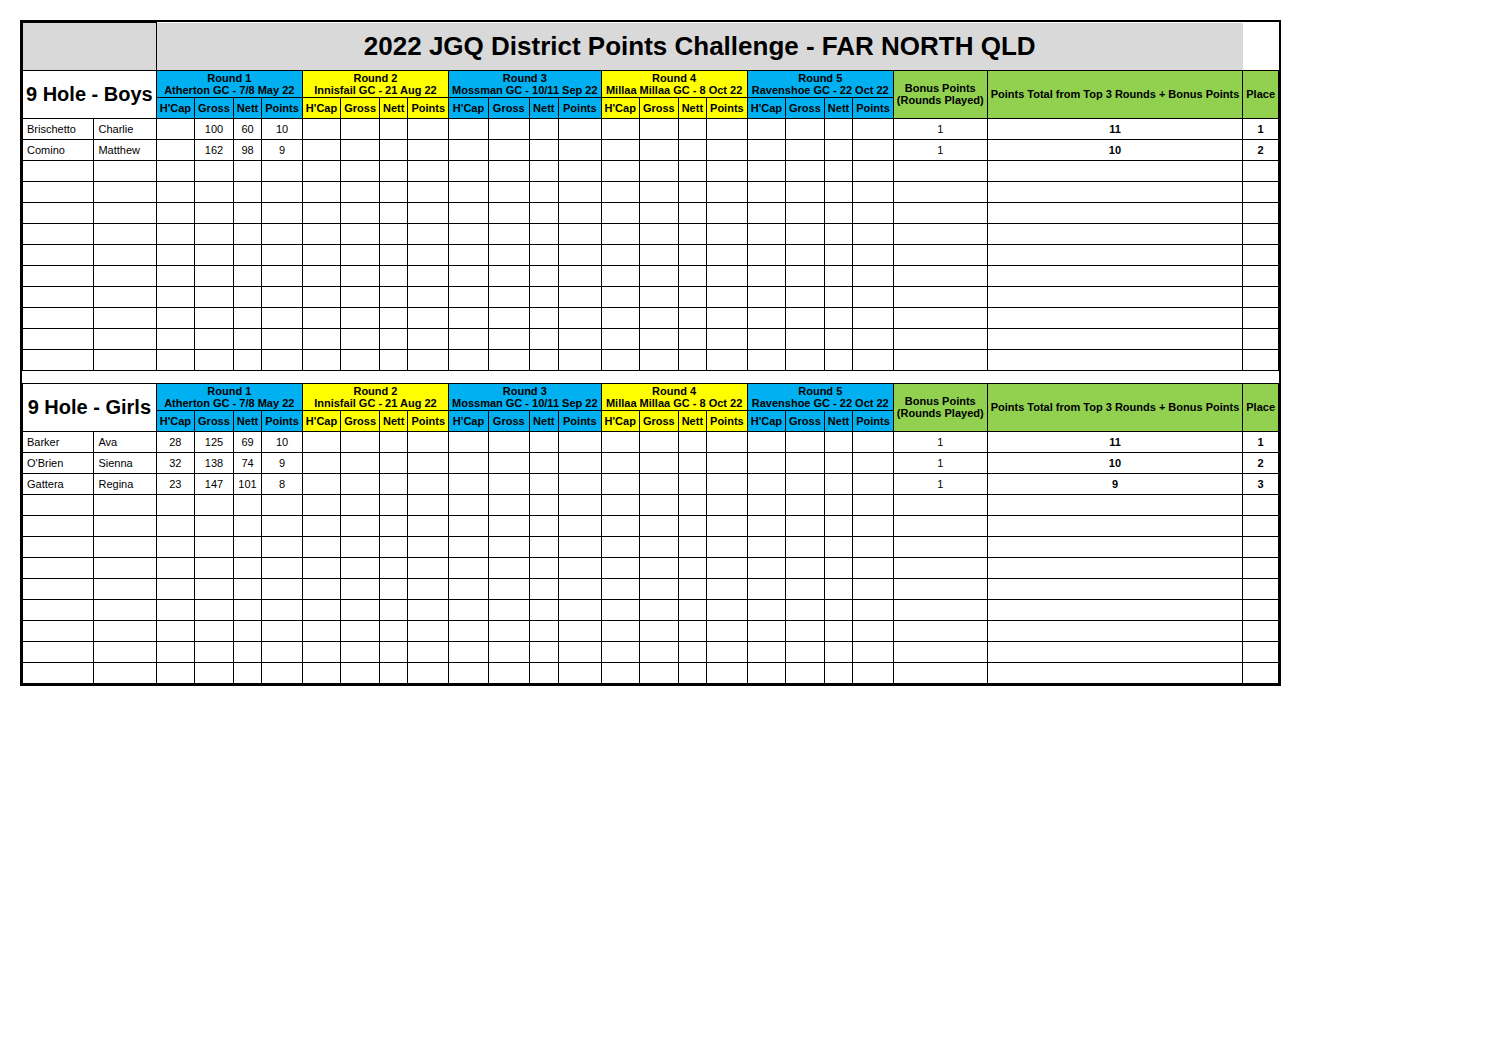| | 2022 JGQ District Points Challenge - FAR NORTH QLD |
| 9 Hole - Boys | Round 1 Atherton GC - 7/8 May 22 | Round 2 Innisfail GC - 21 Aug 22 | Round 3 Mossman GC - 10/11 Sep 22 | Round 4 Millaa Millaa GC - 8 Oct 22 | Round 5 Ravenshoe GC - 22 Oct 22 | Bonus Points (Rounds Played) | Points Total from Top 3 Rounds + Bonus Points | Place |
| H'Cap | Gross | Nett | Points | H'Cap | Gross | Nett | Points | H'Cap | Gross | Nett | Points | H'Cap | Gross | Nett | Points | H'Cap | Gross | Nett | Points |
| Brischetto | Charlie | | 100 | 60 | 10 | | | | | | | | | | | | | | | | | 1 | 11 | 1 |
| Comino | Matthew | | 162 | 98 | 9 | | | | | | | | | | | | | | | | | 1 | 10 | 2 |
| 9 Hole - Girls | Round 1 Atherton GC - 7/8 May 22 | Round 2 Innisfail GC - 21 Aug 22 | Round 3 Mossman GC - 10/11 Sep 22 | Round 4 Millaa Millaa GC - 8 Oct 22 | Round 5 Ravenshoe GC - 22 Oct 22 | Bonus Points (Rounds Played) | Points Total from Top 3 Rounds + Bonus Points | Place |
| H'Cap | Gross | Nett | Points | H'Cap | Gross | Nett | Points | H'Cap | Gross | Nett | Points | H'Cap | Gross | Nett | Points | H'Cap | Gross | Nett | Points |
| Barker | Ava | 28 | 125 | 69 | 10 | | | | | | | | | | | | | | | | | 1 | 11 | 1 |
| O'Brien | Sienna | 32 | 138 | 74 | 9 | | | | | | | | | | | | | | | | | 1 | 10 | 2 |
| Gattera | Regina | 23 | 147 | 101 | 8 | | | | | | | | | | | | | | | | | 1 | 9 | 3 |